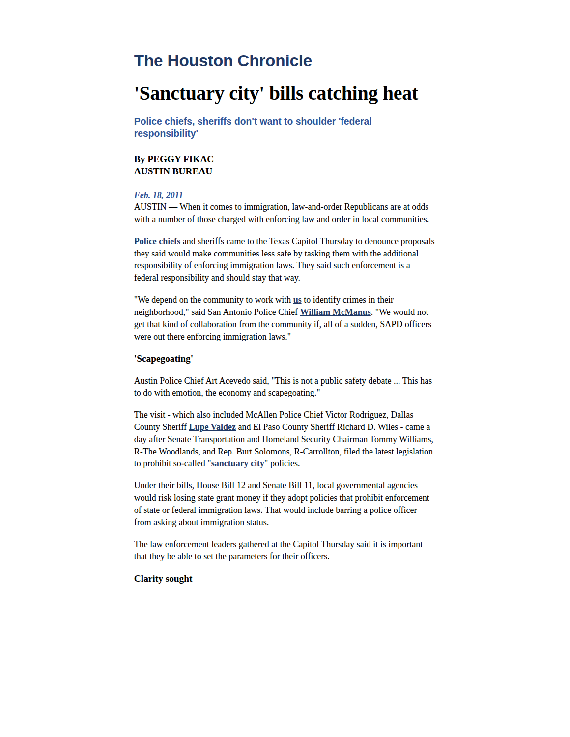The Houston Chronicle
'Sanctuary city' bills catching heat
Police chiefs, sheriffs don't want to shoulder 'federal responsibility'
By PEGGY FIKAC
AUSTIN BUREAU
Feb. 18, 2011
AUSTIN — When it comes to immigration, law-and-order Republicans are at odds with a number of those charged with enforcing law and order in local communities.
Police chiefs and sheriffs came to the Texas Capitol Thursday to denounce proposals they said would make communities less safe by tasking them with the additional responsibility of enforcing immigration laws. They said such enforcement is a federal responsibility and should stay that way.
"We depend on the community to work with us to identify crimes in their neighborhood," said San Antonio Police Chief William McManus. "We would not get that kind of collaboration from the community if, all of a sudden, SAPD officers were out there enforcing immigration laws."
'Scapegoating'
Austin Police Chief Art Acevedo said, "This is not a public safety debate ... This has to do with emotion, the economy and scapegoating."
The visit - which also included McAllen Police Chief Victor Rodriguez, Dallas County Sheriff Lupe Valdez and El Paso County Sheriff Richard D. Wiles - came a day after Senate Transportation and Homeland Security Chairman Tommy Williams, R-The Woodlands, and Rep. Burt Solomons, R-Carrollton, filed the latest legislation to prohibit so-called "sanctuary city" policies.
Under their bills, House Bill 12 and Senate Bill 11, local governmental agencies would risk losing state grant money if they adopt policies that prohibit enforcement of state or federal immigration laws. That would include barring a police officer from asking about immigration status.
The law enforcement leaders gathered at the Capitol Thursday said it is important that they be able to set the parameters for their officers.
Clarity sought